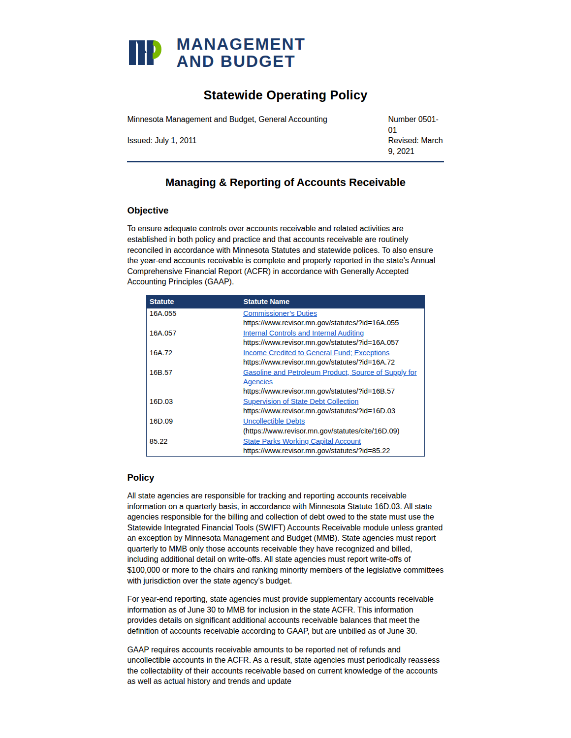Management
and Budget
Statewide Operating Policy
| Minnesota Management and Budget, General Accounting | Number 0501-01 |
| Issued: July 1, 2011 | Revised: March 9, 2021 |
Managing & Reporting of Accounts Receivable
Objective
To ensure adequate controls over accounts receivable and related activities are established in both policy and practice and that accounts receivable are routinely reconciled in accordance with Minnesota Statutes and statewide polices. To also ensure the year-end accounts receivable is complete and properly reported in the state’s Annual Comprehensive Financial Report (ACFR) in accordance with Generally Accepted Accounting Principles (GAAP).
| Statute | Statute Name |
| --- | --- |
| 16A.055 | Commissioner’s Duties https://www.revisor.mn.gov/statutes/?id=16A.055 |
| 16A.057 | Internal Controls and Internal Auditing https://www.revisor.mn.gov/statutes/?id=16A.057 |
| 16A.72 | Income Credited to General Fund; Exceptions https://www.revisor.mn.gov/statutes/?id=16A.72 |
| 16B.57 | Gasoline and Petroleum Product, Source of Supply for Agencies https://www.revisor.mn.gov/statutes/?id=16B.57 |
| 16D.03 | Supervision of State Debt Collection https://www.revisor.mn.gov/statutes/?id=16D.03 |
| 16D.09 | Uncollectible Debts ( https://www.revisor.mn.gov/statutes/cite/16D.09 ) |
| 85.22 | State Parks Working Capital Account https://www.revisor.mn.gov/statutes/?id=85.22 |
Policy
All state agencies are responsible for tracking and reporting accounts receivable information on a quarterly basis, in accordance with Minnesota Statute 16D.03. All state agencies responsible for the billing and collection of debt owed to the state must use the Statewide Integrated Financial Tools (SWIFT) Accounts Receivable module unless granted an exception by Minnesota Management and Budget (MMB). State agencies must report quarterly to MMB only those accounts receivable they have recognized and billed, including additional detail on write-offs. All state agencies must report write-offs of $100,000 or more to the chairs and ranking minority members of the legislative committees with jurisdiction over the state agency’s budget.
For year-end reporting, state agencies must provide supplementary accounts receivable information as of June 30 to MMB for inclusion in the state ACFR. This information provides details on significant additional accounts receivable balances that meet the definition of accounts receivable according to GAAP, but are unbilled as of June 30.
GAAP requires accounts receivable amounts to be reported net of refunds and uncollectible accounts in the ACFR. As a result, state agencies must periodically reassess the collectability of their accounts receivable based on current knowledge of the accounts as well as actual history and trends and update